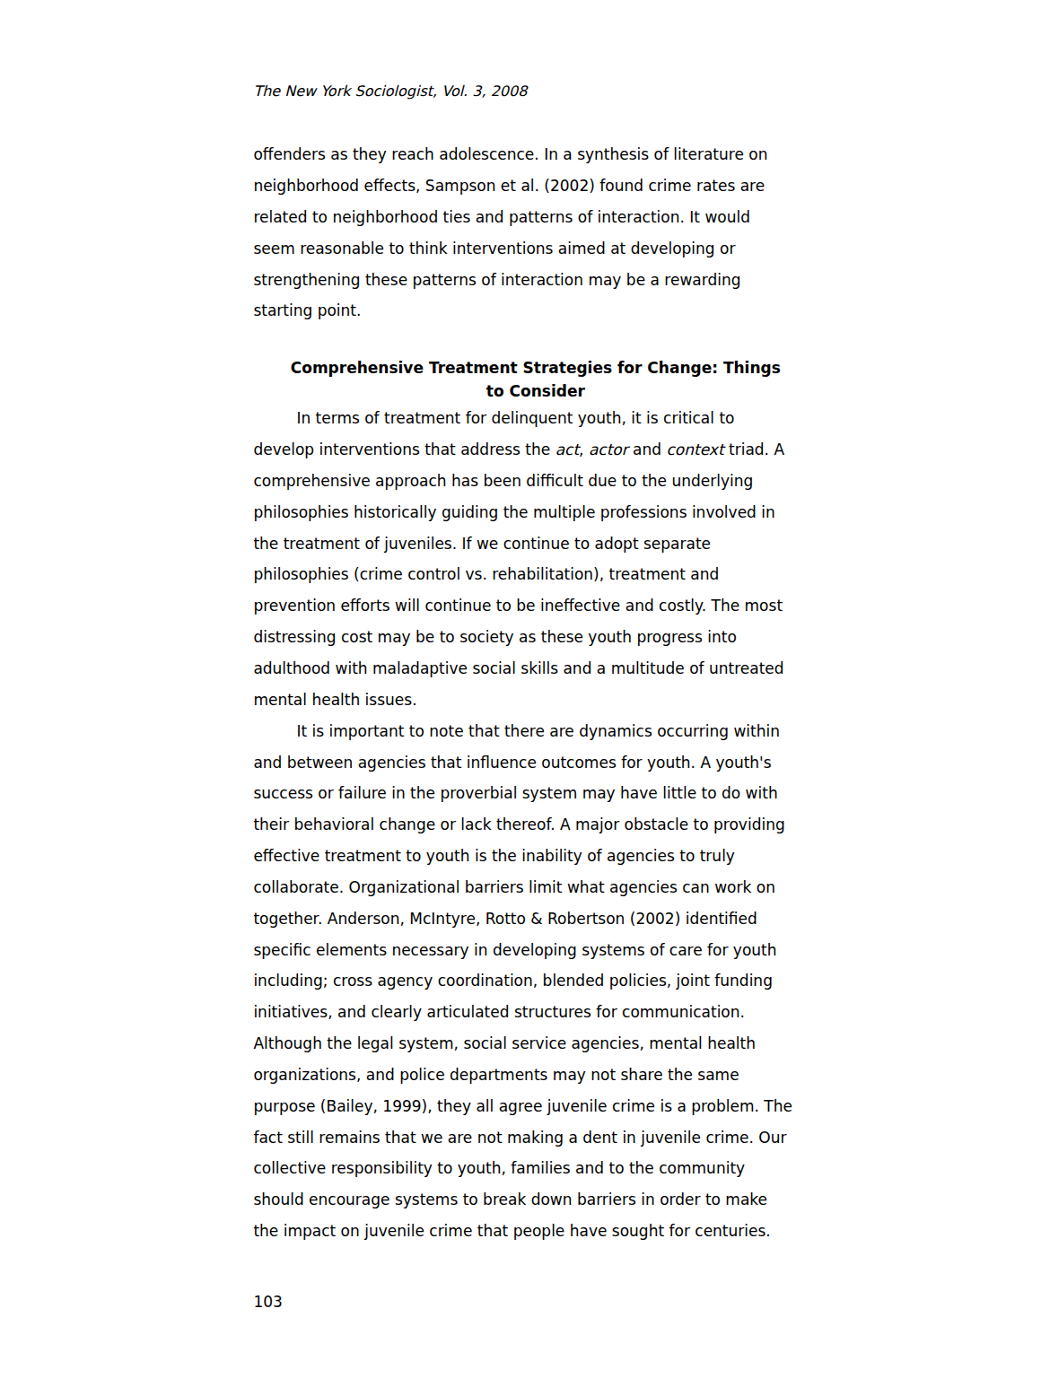The New York Sociologist, Vol. 3, 2008
offenders as they reach adolescence. In a synthesis of literature on neighborhood effects, Sampson et al. (2002) found crime rates are related to neighborhood ties and patterns of interaction. It would seem reasonable to think interventions aimed at developing or strengthening these patterns of interaction may be a rewarding starting point.
Comprehensive Treatment Strategies for Change: Things to Consider
In terms of treatment for delinquent youth, it is critical to develop interventions that address the act, actor and context triad. A comprehensive approach has been difficult due to the underlying philosophies historically guiding the multiple professions involved in the treatment of juveniles. If we continue to adopt separate philosophies (crime control vs. rehabilitation), treatment and prevention efforts will continue to be ineffective and costly. The most distressing cost may be to society as these youth progress into adulthood with maladaptive social skills and a multitude of untreated mental health issues.
It is important to note that there are dynamics occurring within and between agencies that influence outcomes for youth. A youth's success or failure in the proverbial system may have little to do with their behavioral change or lack thereof. A major obstacle to providing effective treatment to youth is the inability of agencies to truly collaborate. Organizational barriers limit what agencies can work on together. Anderson, McIntyre, Rotto & Robertson (2002) identified specific elements necessary in developing systems of care for youth including; cross agency coordination, blended policies, joint funding initiatives, and clearly articulated structures for communication. Although the legal system, social service agencies, mental health organizations, and police departments may not share the same purpose (Bailey, 1999), they all agree juvenile crime is a problem. The fact still remains that we are not making a dent in juvenile crime. Our collective responsibility to youth, families and to the community should encourage systems to break down barriers in order to make the impact on juvenile crime that people have sought for centuries.
103